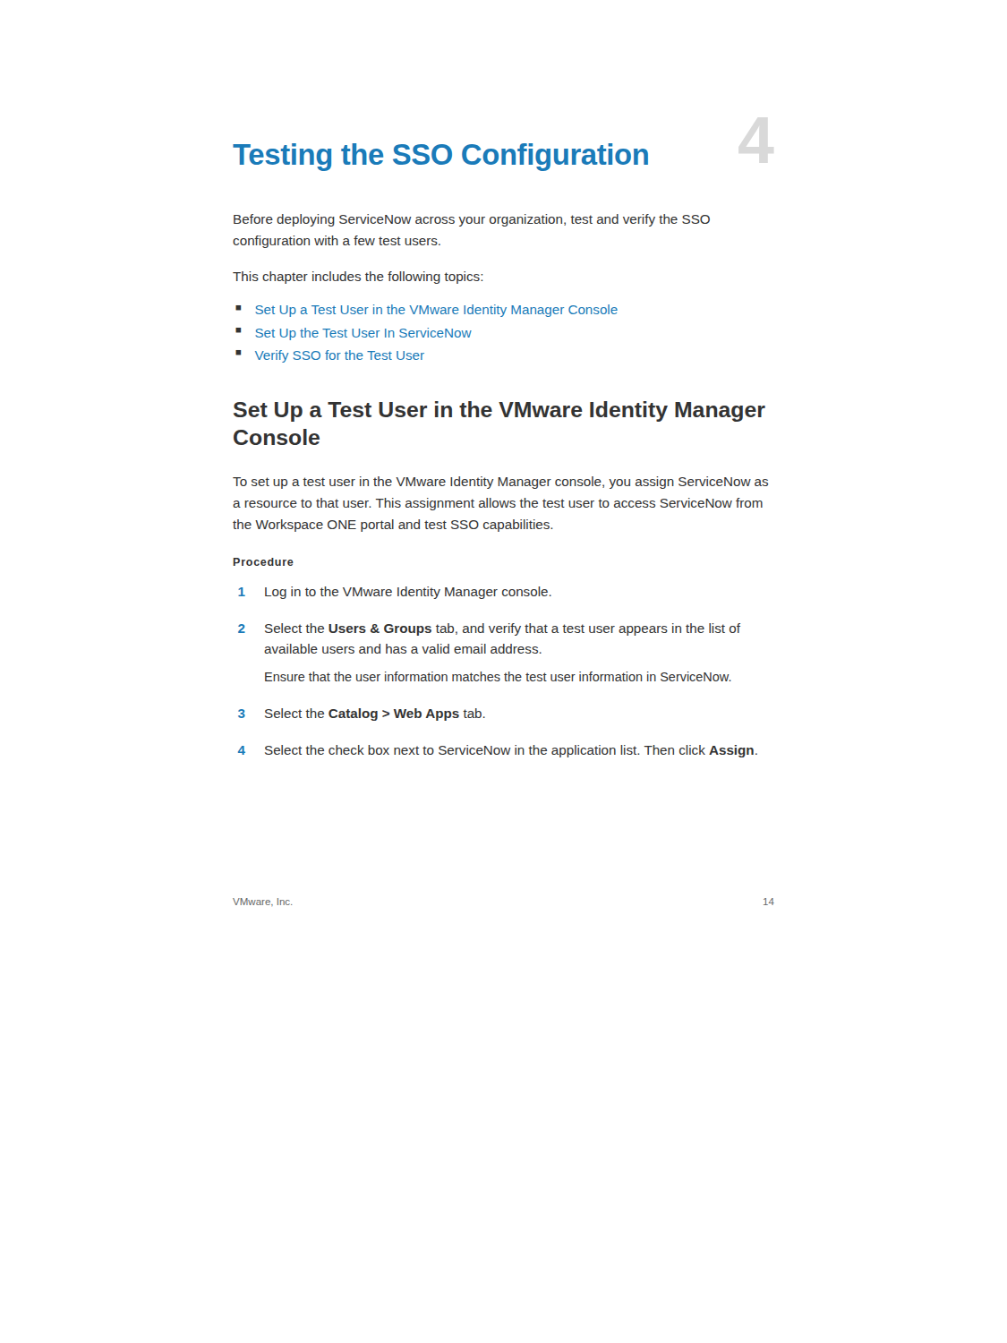4
Testing the SSO Configuration
Before deploying ServiceNow across your organization, test and verify the SSO configuration with a few test users.
This chapter includes the following topics:
Set Up a Test User in the VMware Identity Manager Console
Set Up the Test User In ServiceNow
Verify SSO for the Test User
Set Up a Test User in the VMware Identity Manager Console
To set up a test user in the VMware Identity Manager console, you assign ServiceNow as a resource to that user. This assignment allows the test user to access ServiceNow from the Workspace ONE portal and test SSO capabilities.
Procedure
Log in to the VMware Identity Manager console.
Select the Users & Groups tab, and verify that a test user appears in the list of available users and has a valid email address.
Ensure that the user information matches the test user information in ServiceNow.
Select the Catalog > Web Apps tab.
Select the check box next to ServiceNow in the application list. Then click Assign.
VMware, Inc. 14